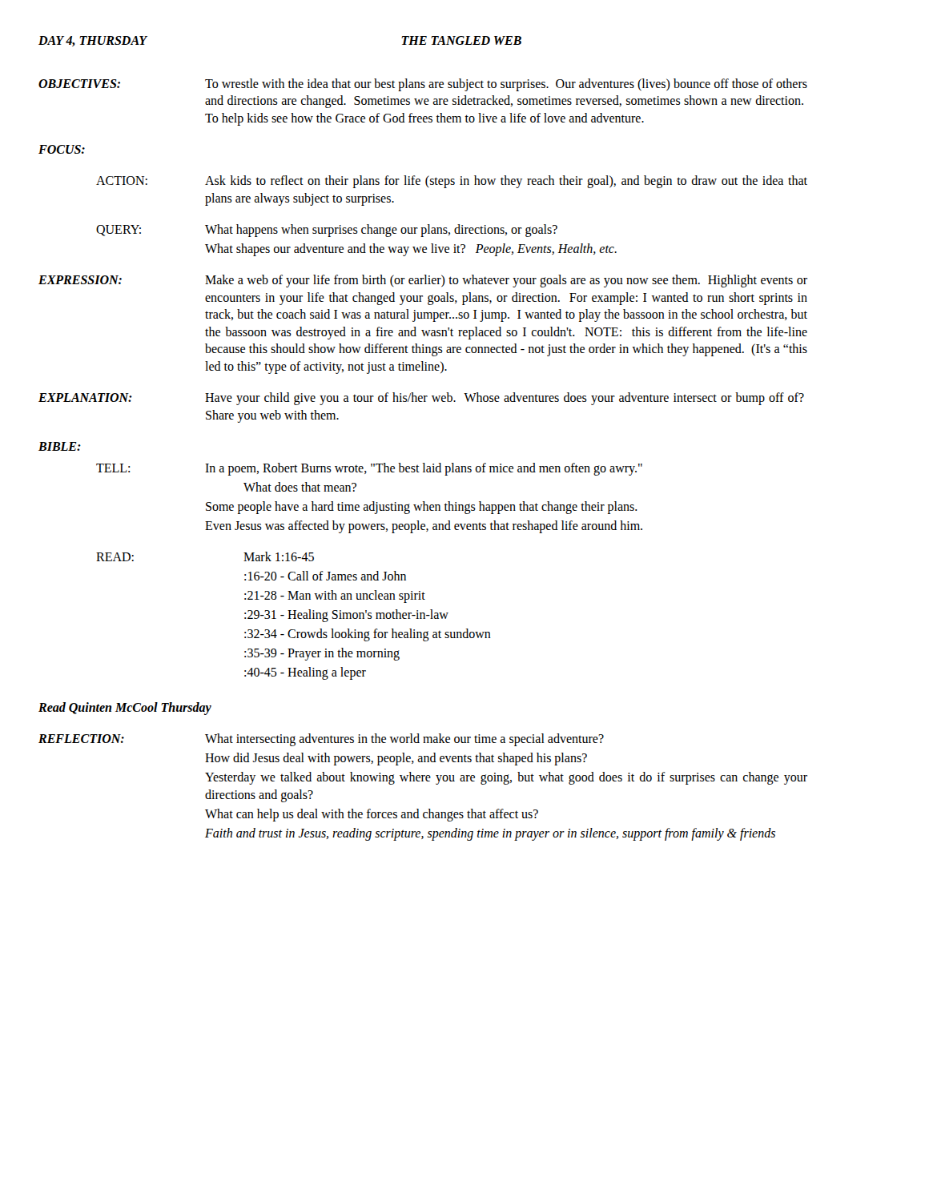DAY 4, THURSDAY
THE TANGLED WEB
OBJECTIVES:
To wrestle with the idea that our best plans are subject to surprises. Our adventures (lives) bounce off those of others and directions are changed. Sometimes we are sidetracked, sometimes reversed, sometimes shown a new direction. To help kids see how the Grace of God frees them to live a life of love and adventure.
FOCUS:
ACTION:
Ask kids to reflect on their plans for life (steps in how they reach their goal), and begin to draw out the idea that plans are always subject to surprises.
QUERY:
What happens when surprises change our plans, directions, or goals?
What shapes our adventure and the way we live it? People, Events, Health, etc.
EXPRESSION:
Make a web of your life from birth (or earlier) to whatever your goals are as you now see them. Highlight events or encounters in your life that changed your goals, plans, or direction. For example: I wanted to run short sprints in track, but the coach said I was a natural jumper...so I jump. I wanted to play the bassoon in the school orchestra, but the bassoon was destroyed in a fire and wasn't replaced so I couldn't. NOTE: this is different from the life-line because this should show how different things are connected - not just the order in which they happened. (It's a “this led to this” type of activity, not just a timeline).
EXPLANATION:
Have your child give you a tour of his/her web. Whose adventures does your adventure intersect or bump off of? Share you web with them.
BIBLE:
TELL:
In a poem, Robert Burns wrote, "The best laid plans of mice and men often go awry."
What does that mean?
Some people have a hard time adjusting when things happen that change their plans.
Even Jesus was affected by powers, people, and events that reshaped life around him.
READ:
Mark 1:16-45
:16-20 - Call of James and John
:21-28 - Man with an unclean spirit
:29-31 - Healing Simon's mother-in-law
:32-34 - Crowds looking for healing at sundown
:35-39 - Prayer in the morning
:40-45 - Healing a leper
Read Quinten McCool Thursday
REFLECTION:
What intersecting adventures in the world make our time a special adventure?
How did Jesus deal with powers, people, and events that shaped his plans?
Yesterday we talked about knowing where you are going, but what good does it do if surprises can change your directions and goals?
What can help us deal with the forces and changes that affect us?
Faith and trust in Jesus, reading scripture, spending time in prayer or in silence, support from family & friends